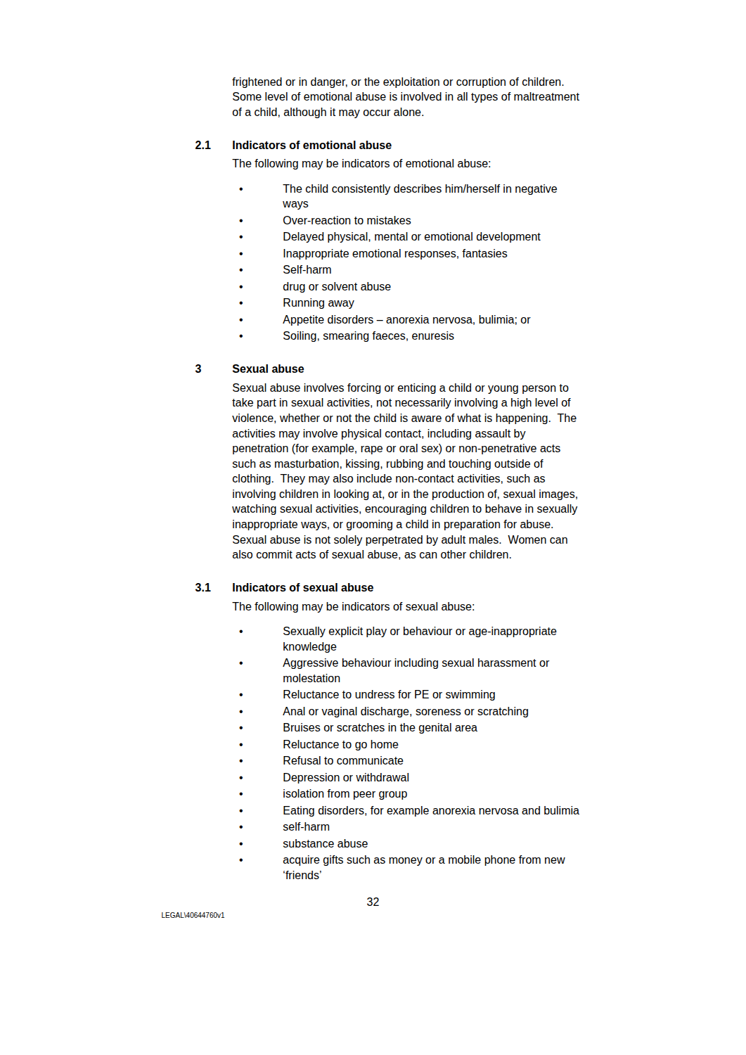frightened or in danger, or the exploitation or corruption of children. Some level of emotional abuse is involved in all types of maltreatment of a child, although it may occur alone.
2.1
Indicators of emotional abuse
The following may be indicators of emotional abuse:
The child consistently describes him/herself in negative ways
Over-reaction to mistakes
Delayed physical, mental or emotional development
Inappropriate emotional responses, fantasies
Self-harm
drug or solvent abuse
Running away
Appetite disorders – anorexia nervosa, bulimia; or
Soiling, smearing faeces, enuresis
3
Sexual abuse
Sexual abuse involves forcing or enticing a child or young person to take part in sexual activities, not necessarily involving a high level of violence, whether or not the child is aware of what is happening. The activities may involve physical contact, including assault by penetration (for example, rape or oral sex) or non-penetrative acts such as masturbation, kissing, rubbing and touching outside of clothing. They may also include non-contact activities, such as involving children in looking at, or in the production of, sexual images, watching sexual activities, encouraging children to behave in sexually inappropriate ways, or grooming a child in preparation for abuse. Sexual abuse is not solely perpetrated by adult males. Women can also commit acts of sexual abuse, as can other children.
3.1
Indicators of sexual abuse
The following may be indicators of sexual abuse:
Sexually explicit play or behaviour or age-inappropriate knowledge
Aggressive behaviour including sexual harassment or molestation
Reluctance to undress for PE or swimming
Anal or vaginal discharge, soreness or scratching
Bruises or scratches in the genital area
Reluctance to go home
Refusal to communicate
Depression or withdrawal
isolation from peer group
Eating disorders, for example anorexia nervosa and bulimia
self-harm
substance abuse
acquire gifts such as money or a mobile phone from new ‘friends’
32
LEGAL\40644760v1